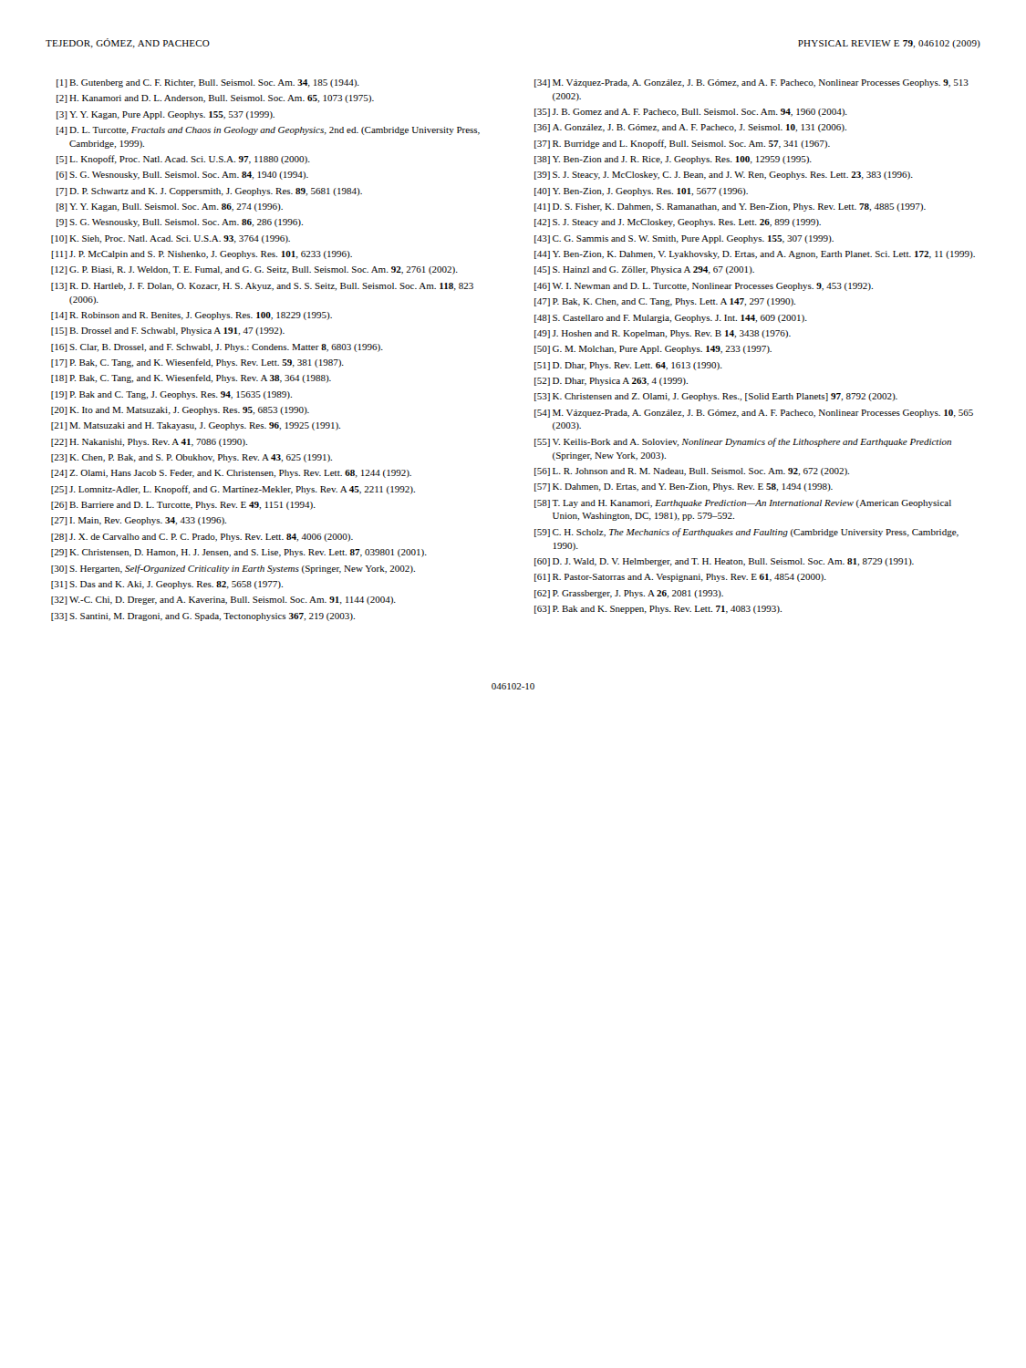TEJEDOR, GÓMEZ, AND PACHECO
PHYSICAL REVIEW E 79, 046102 (2009)
[1] B. Gutenberg and C. F. Richter, Bull. Seismol. Soc. Am. 34, 185 (1944).
[2] H. Kanamori and D. L. Anderson, Bull. Seismol. Soc. Am. 65, 1073 (1975).
[3] Y. Y. Kagan, Pure Appl. Geophys. 155, 537 (1999).
[4] D. L. Turcotte, Fractals and Chaos in Geology and Geophysics, 2nd ed. (Cambridge University Press, Cambridge, 1999).
[5] L. Knopoff, Proc. Natl. Acad. Sci. U.S.A. 97, 11880 (2000).
[6] S. G. Wesnousky, Bull. Seismol. Soc. Am. 84, 1940 (1994).
[7] D. P. Schwartz and K. J. Coppersmith, J. Geophys. Res. 89, 5681 (1984).
[8] Y. Y. Kagan, Bull. Seismol. Soc. Am. 86, 274 (1996).
[9] S. G. Wesnousky, Bull. Seismol. Soc. Am. 86, 286 (1996).
[10] K. Sieh, Proc. Natl. Acad. Sci. U.S.A. 93, 3764 (1996).
[11] J. P. McCalpin and S. P. Nishenko, J. Geophys. Res. 101, 6233 (1996).
[12] G. P. Biasi, R. J. Weldon, T. E. Fumal, and G. G. Seitz, Bull. Seismol. Soc. Am. 92, 2761 (2002).
[13] R. D. Hartleb, J. F. Dolan, O. Kozacr, H. S. Akyuz, and S. S. Seitz, Bull. Seismol. Soc. Am. 118, 823 (2006).
[14] R. Robinson and R. Benites, J. Geophys. Res. 100, 18229 (1995).
[15] B. Drossel and F. Schwabl, Physica A 191, 47 (1992).
[16] S. Clar, B. Drossel, and F. Schwabl, J. Phys.: Condens. Matter 8, 6803 (1996).
[17] P. Bak, C. Tang, and K. Wiesenfeld, Phys. Rev. Lett. 59, 381 (1987).
[18] P. Bak, C. Tang, and K. Wiesenfeld, Phys. Rev. A 38, 364 (1988).
[19] P. Bak and C. Tang, J. Geophys. Res. 94, 15635 (1989).
[20] K. Ito and M. Matsuzaki, J. Geophys. Res. 95, 6853 (1990).
[21] M. Matsuzaki and H. Takayasu, J. Geophys. Res. 96, 19925 (1991).
[22] H. Nakanishi, Phys. Rev. A 41, 7086 (1990).
[23] K. Chen, P. Bak, and S. P. Obukhov, Phys. Rev. A 43, 625 (1991).
[24] Z. Olami, Hans Jacob S. Feder, and K. Christensen, Phys. Rev. Lett. 68, 1244 (1992).
[25] J. Lomnitz-Adler, L. Knopoff, and G. Martínez-Mekler, Phys. Rev. A 45, 2211 (1992).
[26] B. Barriere and D. L. Turcotte, Phys. Rev. E 49, 1151 (1994).
[27] I. Main, Rev. Geophys. 34, 433 (1996).
[28] J. X. de Carvalho and C. P. C. Prado, Phys. Rev. Lett. 84, 4006 (2000).
[29] K. Christensen, D. Hamon, H. J. Jensen, and S. Lise, Phys. Rev. Lett. 87, 039801 (2001).
[30] S. Hergarten, Self-Organized Criticality in Earth Systems (Springer, New York, 2002).
[31] S. Das and K. Aki, J. Geophys. Res. 82, 5658 (1977).
[32] W.-C. Chi, D. Dreger, and A. Kaverina, Bull. Seismol. Soc. Am. 91, 1144 (2004).
[33] S. Santini, M. Dragoni, and G. Spada, Tectonophysics 367, 219 (2003).
[34] M. Vázquez-Prada, A. González, J. B. Gómez, and A. F. Pacheco, Nonlinear Processes Geophys. 9, 513 (2002).
[35] J. B. Gomez and A. F. Pacheco, Bull. Seismol. Soc. Am. 94, 1960 (2004).
[36] A. González, J. B. Gómez, and A. F. Pacheco, J. Seismol. 10, 131 (2006).
[37] R. Burridge and L. Knopoff, Bull. Seismol. Soc. Am. 57, 341 (1967).
[38] Y. Ben-Zion and J. R. Rice, J. Geophys. Res. 100, 12959 (1995).
[39] S. J. Steacy, J. McCloskey, C. J. Bean, and J. W. Ren, Geophys. Res. Lett. 23, 383 (1996).
[40] Y. Ben-Zion, J. Geophys. Res. 101, 5677 (1996).
[41] D. S. Fisher, K. Dahmen, S. Ramanathan, and Y. Ben-Zion, Phys. Rev. Lett. 78, 4885 (1997).
[42] S. J. Steacy and J. McCloskey, Geophys. Res. Lett. 26, 899 (1999).
[43] C. G. Sammis and S. W. Smith, Pure Appl. Geophys. 155, 307 (1999).
[44] Y. Ben-Zion, K. Dahmen, V. Lyakhovsky, D. Ertas, and A. Agnon, Earth Planet. Sci. Lett. 172, 11 (1999).
[45] S. Hainzl and G. Zöller, Physica A 294, 67 (2001).
[46] W. I. Newman and D. L. Turcotte, Nonlinear Processes Geophys. 9, 453 (1992).
[47] P. Bak, K. Chen, and C. Tang, Phys. Lett. A 147, 297 (1990).
[48] S. Castellaro and F. Mulargia, Geophys. J. Int. 144, 609 (2001).
[49] J. Hoshen and R. Kopelman, Phys. Rev. B 14, 3438 (1976).
[50] G. M. Molchan, Pure Appl. Geophys. 149, 233 (1997).
[51] D. Dhar, Phys. Rev. Lett. 64, 1613 (1990).
[52] D. Dhar, Physica A 263, 4 (1999).
[53] K. Christensen and Z. Olami, J. Geophys. Res., [Solid Earth Planets] 97, 8792 (2002).
[54] M. Vázquez-Prada, A. González, J. B. Gómez, and A. F. Pacheco, Nonlinear Processes Geophys. 10, 565 (2003).
[55] V. Keilis-Bork and A. Soloviev, Nonlinear Dynamics of the Lithosphere and Earthquake Prediction (Springer, New York, 2003).
[56] L. R. Johnson and R. M. Nadeau, Bull. Seismol. Soc. Am. 92, 672 (2002).
[57] K. Dahmen, D. Ertas, and Y. Ben-Zion, Phys. Rev. E 58, 1494 (1998).
[58] T. Lay and H. Kanamori, Earthquake Prediction—An International Review (American Geophysical Union, Washington, DC, 1981), pp. 579–592.
[59] C. H. Scholz, The Mechanics of Earthquakes and Faulting (Cambridge University Press, Cambridge, 1990).
[60] D. J. Wald, D. V. Helmberger, and T. H. Heaton, Bull. Seismol. Soc. Am. 81, 8729 (1991).
[61] R. Pastor-Satorras and A. Vespignani, Phys. Rev. E 61, 4854 (2000).
[62] P. Grassberger, J. Phys. A 26, 2081 (1993).
[63] P. Bak and K. Sneppen, Phys. Rev. Lett. 71, 4083 (1993).
046102-10